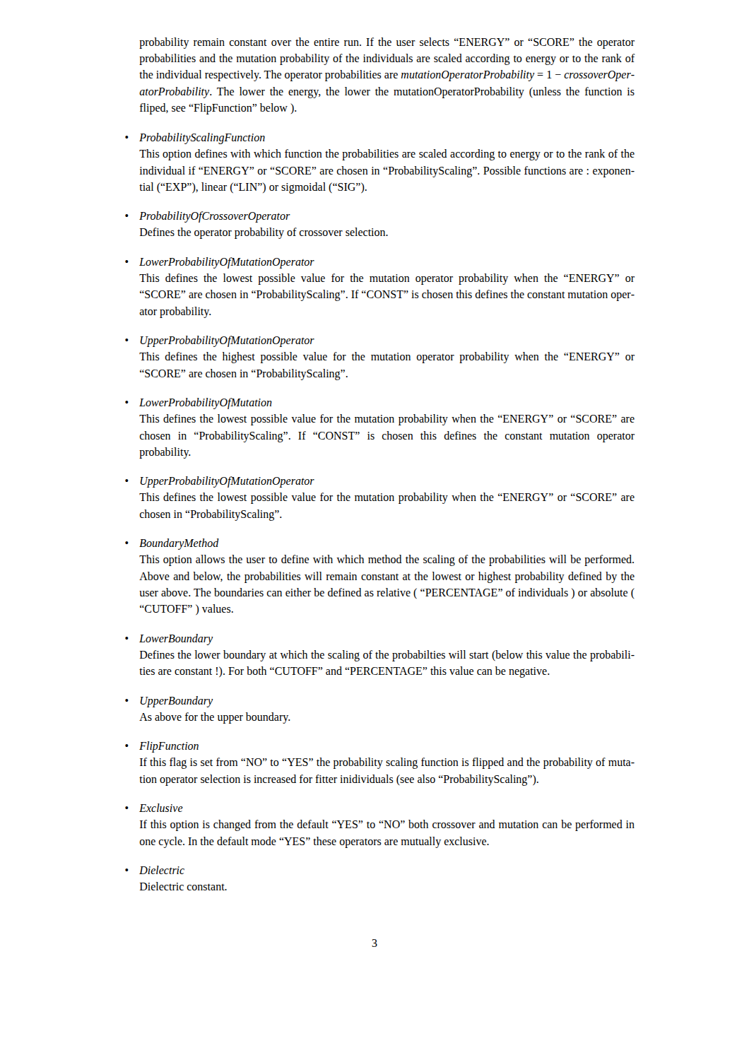probability remain constant over the entire run. If the user selects “ENERGY” or “SCORE” the operator probabilities and the mutation probability of the individuals are scaled according to energy or to the rank of the individual respectively. The operator probabilities are mutationOperatorProbability = 1 − crossoverOperatorProbability. The lower the energy, the lower the mutationOperatorProbability (unless the function is fliped, see “FlipFunction” below ).
ProbabilityScalingFunction This option defines with which function the probabilities are scaled according to energy or to the rank of the individual if “ENERGY” or “SCORE” are chosen in “ProbabilityScaling”. Possible functions are : exponential (“EXP”), linear (“LIN”) or sigmoidal (“SIG”).
ProbabilityOfCrossoverOperator Defines the operator probability of crossover selection.
LowerProbabilityOfMutationOperator This defines the lowest possible value for the mutation operator probability when the “ENERGY” or “SCORE” are chosen in “ProbabilityScaling”. If “CONST” is chosen this defines the constant mutation operator probability.
UpperProbabilityOfMutationOperator This defines the highest possible value for the mutation operator probability when the “ENERGY” or “SCORE” are chosen in “ProbabilityScaling”.
LowerProbabilityOfMutation This defines the lowest possible value for the mutation probability when the “ENERGY” or “SCORE” are chosen in “ProbabilityScaling”. If “CONST” is chosen this defines the constant mutation operator probability.
UpperProbabilityOfMutationOperator This defines the lowest possible value for the mutation probability when the “ENERGY” or “SCORE” are chosen in “ProbabilityScaling”.
BoundaryMethod This option allows the user to define with which method the scaling of the probabilities will be performed. Above and below, the probabilities will remain constant at the lowest or highest probability defined by the user above. The boundaries can either be defined as relative ( “PERCENTAGE” of individuals ) or absolute ( “CUTOFF” ) values.
LowerBoundary Defines the lower boundary at which the scaling of the probabilties will start (below this value the probabilities are constant !). For both “CUTOFF” and “PERCENTAGE” this value can be negative.
UpperBoundary As above for the upper boundary.
FlipFunction If this flag is set from “NO” to “YES” the probability scaling function is flipped and the probability of mutation operator selection is increased for fitter inidividuals (see also “ProbabilityScaling”).
Exclusive If this option is changed from the default “YES” to “NO” both crossover and mutation can be performed in one cycle. In the default mode “YES” these operators are mutually exclusive.
Dielectric Dielectric constant.
3